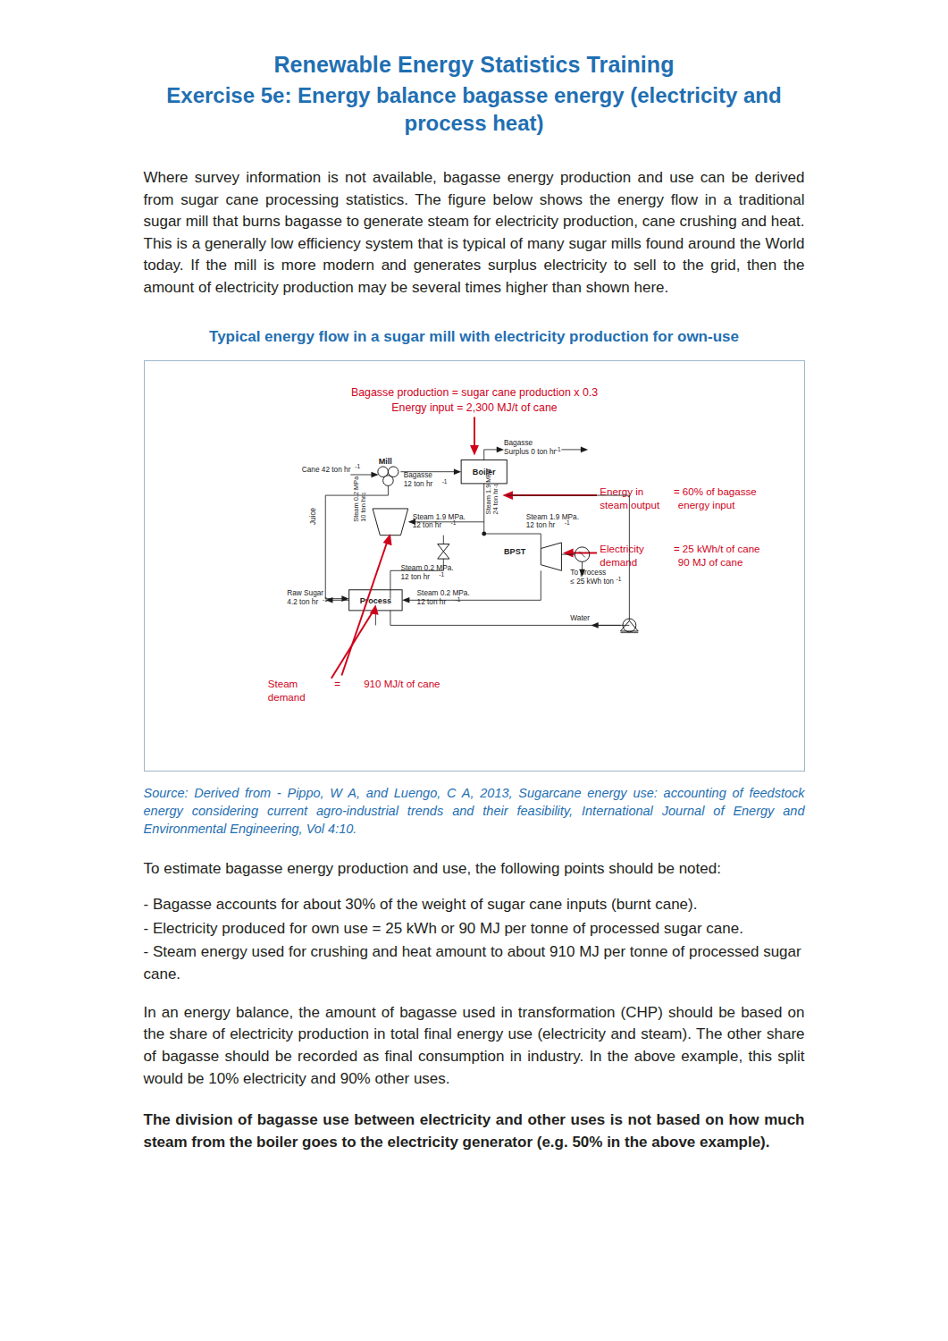Renewable Energy Statistics Training
Exercise 5e: Energy balance bagasse energy (electricity and process heat)
Where survey information is not available, bagasse energy production and use can be derived from sugar cane processing statistics. The figure below shows the energy flow in a traditional sugar mill that burns bagasse to generate steam for electricity production, cane crushing and heat. This is a generally low efficiency system that is typical of many sugar mills found around the World today. If the mill is more modern and generates surplus electricity to sell to the grid, then the amount of electricity production may be several times higher than shown here.
Typical energy flow in a sugar mill with electricity production for own-use
Bagasse production = sugar cane production x 0.3 Energy input = 2,300 MJ/t of cane Mill Cane 42 ton hr -1 Bagasse 12 ton hr -1 Boiler Bagasse Surplus 0 ton hr -1 Steam 1.9 MPa 24 ton hr -1 Energy in = 60% of bagasse steam output energy input Electricity = 25 kWh/t of cane demand 90 MJ of cane Juice Steam 0.2 MPa 10 ton hr -1 Steam 1.9 MPa. 12 ton hr -1 Steam 1.9 MPa. 12 ton hr -1 BPST Steam 0.2 MPa. 12 ton hr -1 To process ≤ 25 kWh ton -1 Process Raw Sugar 4.2 ton hr -1 Steam 0.2 MPa. 12 ton hr -1 Water Steam = 910 MJ/t of cane demand
Source: Derived from - Pippo, W A, and Luengo, C A, 2013, Sugarcane energy use: accounting of feedstock energy considering current agro-industrial trends and their feasibility, International Journal of Energy and Environmental Engineering, Vol 4:10.
To estimate bagasse energy production and use, the following points should be noted:
- Bagasse accounts for about 30% of the weight of sugar cane inputs (burnt cane).
- Electricity produced for own use = 25 kWh or 90 MJ per tonne of processed sugar cane.
- Steam energy used for crushing and heat amount to about 910 MJ per tonne of processed sugar cane.
In an energy balance, the amount of bagasse used in transformation (CHP) should be based on the share of electricity production in total final energy use (electricity and steam). The other share of bagasse should be recorded as final consumption in industry. In the above example, this split would be 10% electricity and 90% other uses.
The division of bagasse use between electricity and other uses is not based on how much steam from the boiler goes to the electricity generator (e.g. 50% in the above example).